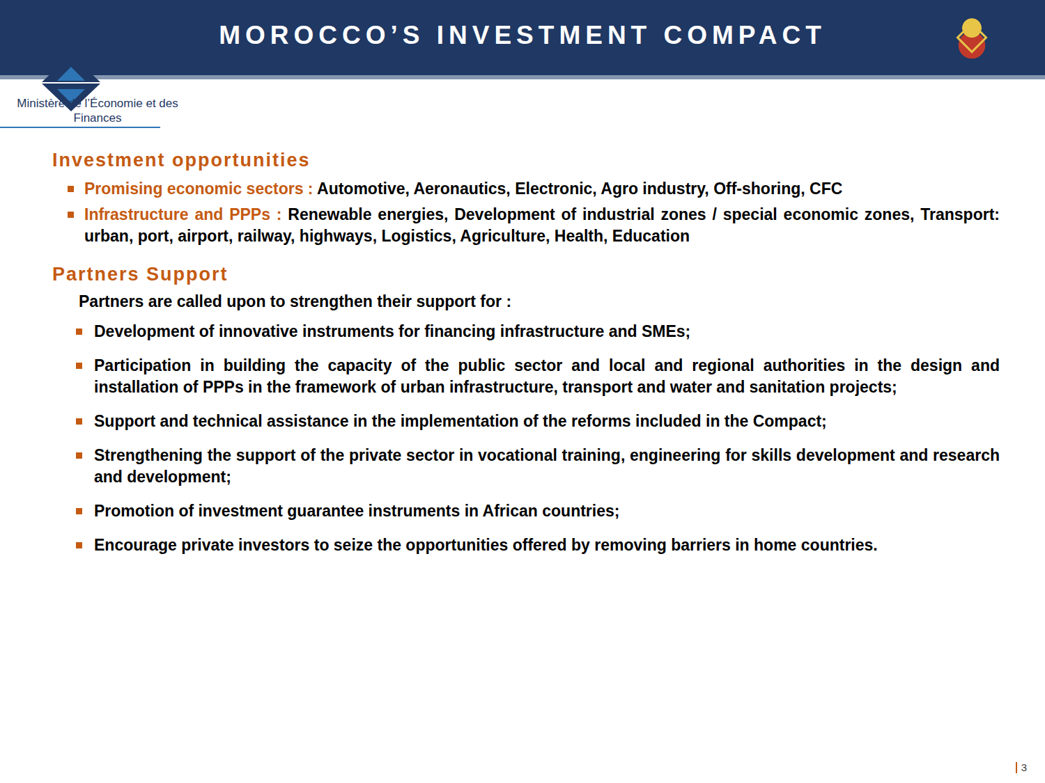MOROCCO’S INVESTMENT COMPACT
Ministère de l’Économie et des Finances
Investment opportunities
Promising economic sectors : Automotive, Aeronautics, Electronic, Agro industry, Off-shoring, CFC
Infrastructure and PPPs : Renewable energies, Development of industrial zones / special economic zones, Transport: urban, port, airport, railway, highways, Logistics, Agriculture, Health, Education
Partners Support
Partners are called upon to strengthen their support for :
Development of innovative instruments for financing infrastructure and SMEs;
Participation in building the capacity of the public sector and local and regional authorities in the design and installation of PPPs in the framework of urban infrastructure, transport and water and sanitation projects;
Support and technical assistance in the implementation of the reforms included in the Compact;
Strengthening the support of the private sector in vocational training, engineering for skills development and research and development;
Promotion of investment guarantee instruments in African countries;
Encourage private investors to seize the opportunities offered by removing barriers in home countries.
3